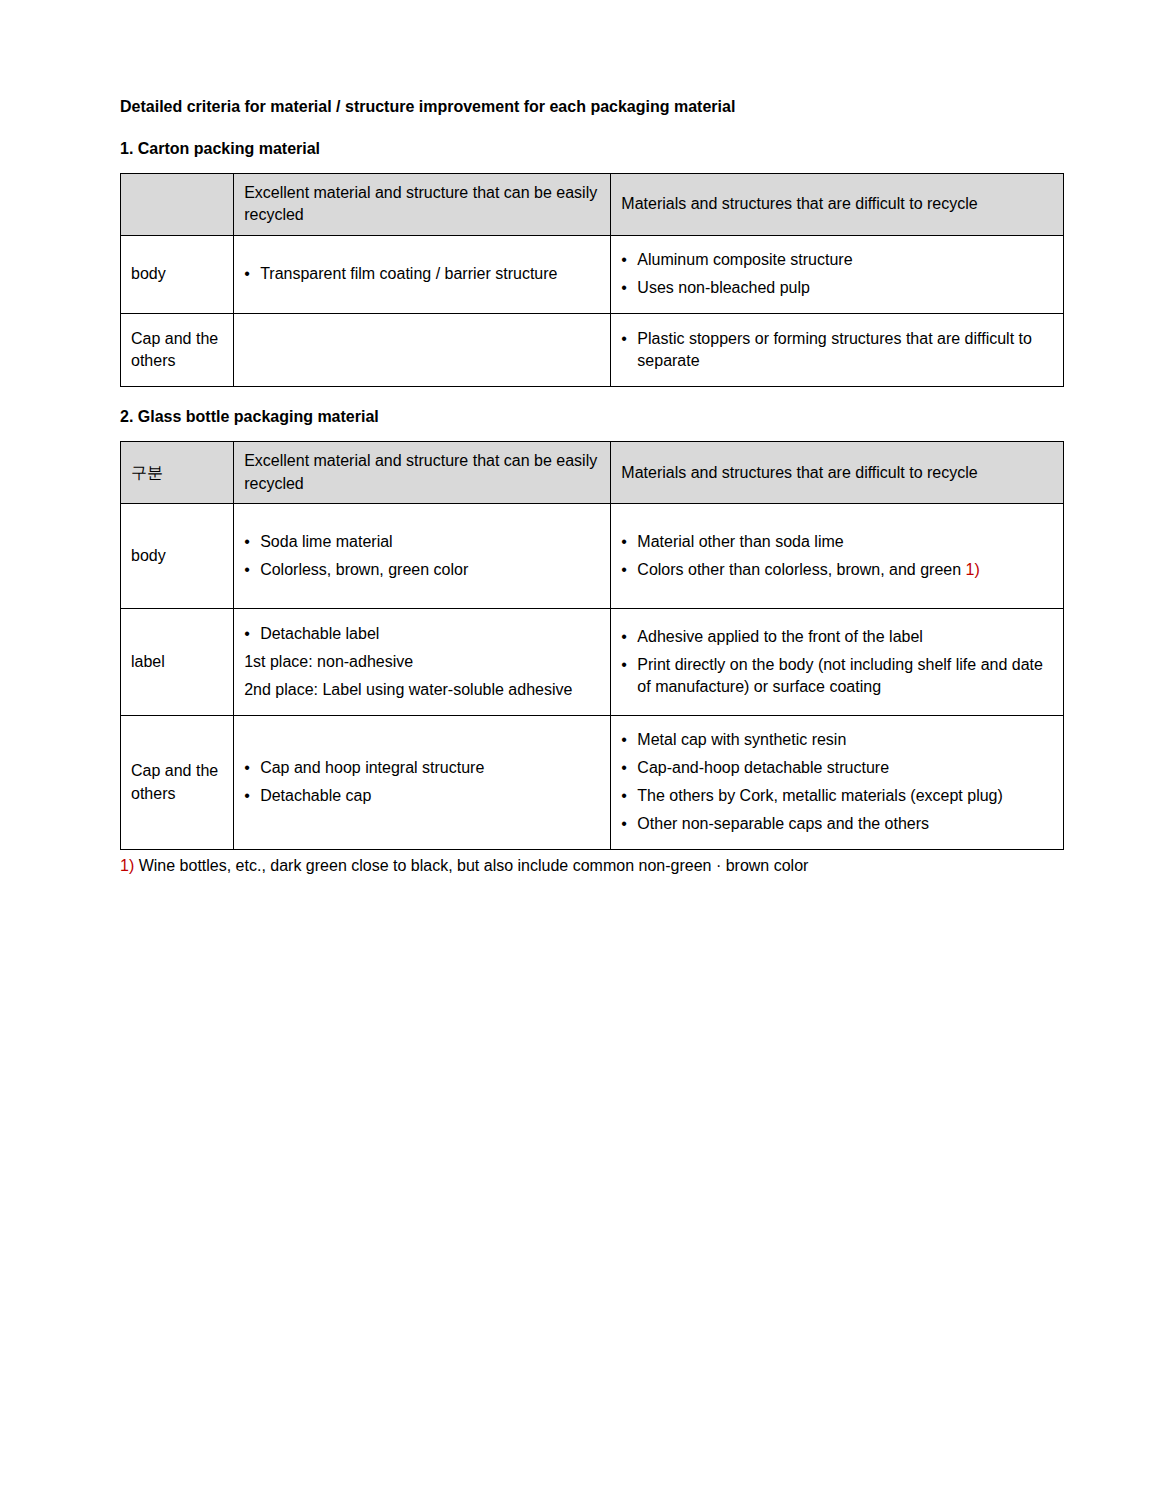Detailed criteria for material / structure improvement for each packaging material
1. Carton packing material
| | Excellent material and structure that can be easily recycled | Materials and structures that are difficult to recycle |
| --- | --- | --- |
| body | Transparent film coating / barrier structure | Aluminum composite structure Uses non-bleached pulp |
| Cap and the others | | Plastic stoppers or forming structures that are difficult to separate |
2. Glass bottle packaging material
| 구분 | Excellent material and structure that can be easily recycled | Materials and structures that are difficult to recycle |
| --- | --- | --- |
| body | Soda lime material Colorless, brown, green color | Material other than soda lime Colors other than colorless, brown, and green 1) |
| label | Detachable label 1st place: non-adhesive 2nd place: Label using water-soluble adhesive | Adhesive applied to the front of the label Print directly on the body (not including shelf life and date of manufacture) or surface coating |
| Cap and the others | Cap and hoop integral structure Detachable cap | Metal cap with synthetic resin Cap-and-hoop detachable structure The others by Cork, metallic materials (except plug) Other non-separable caps and the others |
1) Wine bottles, etc., dark green close to black, but also include common non-green · brown color